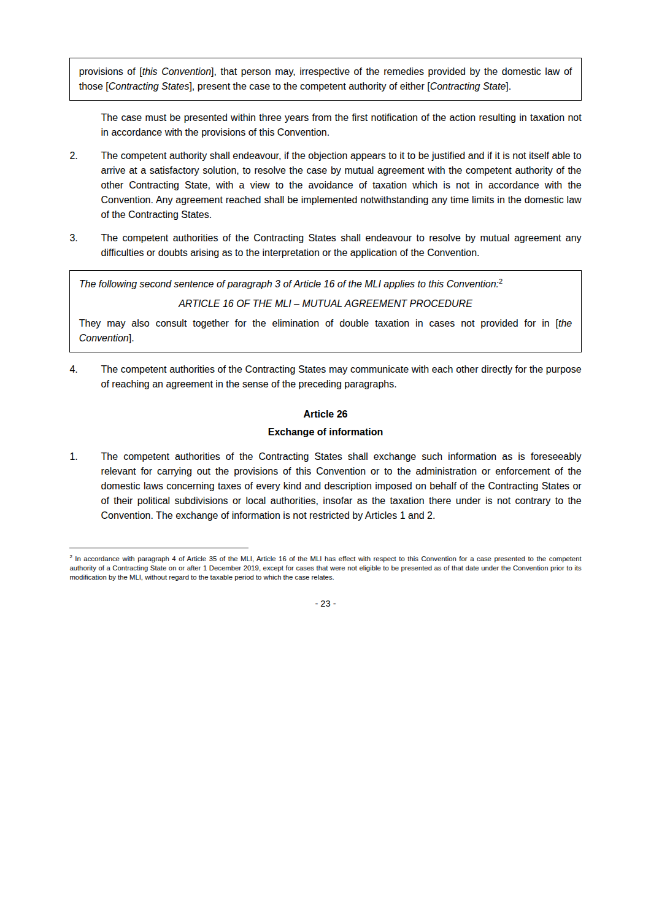provisions of [this Convention], that person may, irrespective of the remedies provided by the domestic law of those [Contracting States], present the case to the competent authority of either [Contracting State].
The case must be presented within three years from the first notification of the action resulting in taxation not in accordance with the provisions of this Convention.
2.
The competent authority shall endeavour, if the objection appears to it to be justified and if it is not itself able to arrive at a satisfactory solution, to resolve the case by mutual agreement with the competent authority of the other Contracting State, with a view to the avoidance of taxation which is not in accordance with the Convention. Any agreement reached shall be implemented notwithstanding any time limits in the domestic law of the Contracting States.
3.
The competent authorities of the Contracting States shall endeavour to resolve by mutual agreement any difficulties or doubts arising as to the interpretation or the application of the Convention.
The following second sentence of paragraph 3 of Article 16 of the MLI applies to this Convention:2
ARTICLE 16 OF THE MLI – MUTUAL AGREEMENT PROCEDURE
They may also consult together for the elimination of double taxation in cases not provided for in [the Convention].
4.
The competent authorities of the Contracting States may communicate with each other directly for the purpose of reaching an agreement in the sense of the preceding paragraphs.
Article 26
Exchange of information
1.
The competent authorities of the Contracting States shall exchange such information as is foreseeably relevant for carrying out the provisions of this Convention or to the administration or enforcement of the domestic laws concerning taxes of every kind and description imposed on behalf of the Contracting States or of their political subdivisions or local authorities, insofar as the taxation there under is not contrary to the Convention. The exchange of information is not restricted by Articles 1 and 2.
2 In accordance with paragraph 4 of Article 35 of the MLI, Article 16 of the MLI has effect with respect to this Convention for a case presented to the competent authority of a Contracting State on or after 1 December 2019, except for cases that were not eligible to be presented as of that date under the Convention prior to its modification by the MLI, without regard to the taxable period to which the case relates.
- 23 -